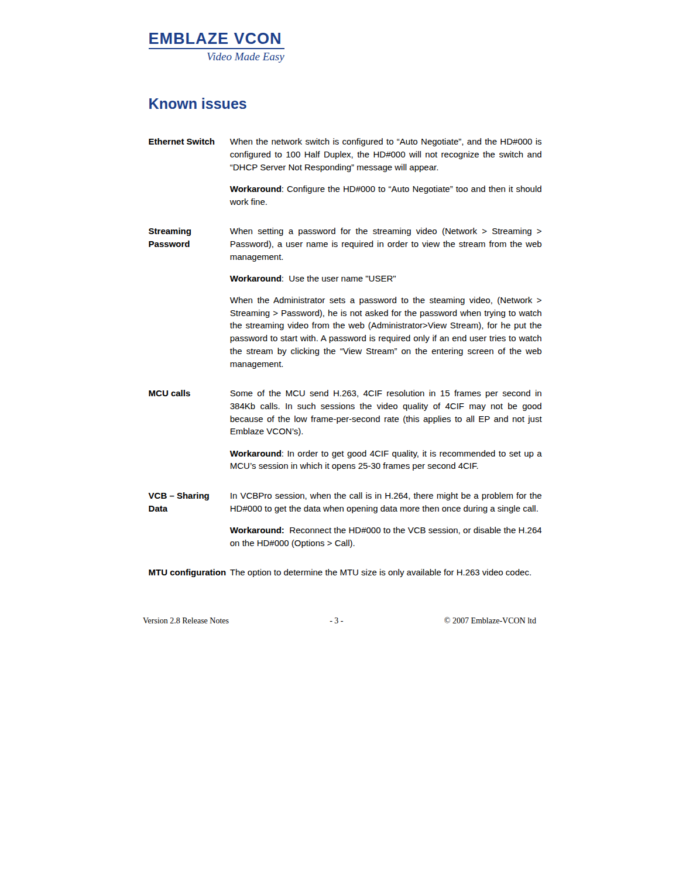EMBLAZE VCON
Video Made Easy
Known issues
| Ethernet Switch | When the network switch is configured to “Auto Negotiate”, and the HD#000 is configured to 100 Half Duplex, the HD#000 will not recognize the switch and “DHCP Server Not Responding” message will appear. Workaround : Configure the HD#000 to “Auto Negotiate” too and then it should work fine. |
| Streaming Password | When setting a password for the streaming video (Network > Streaming > Password), a user name is required in order to view the stream from the web management. Workaround : Use the user name "USER" When the Administrator sets a password to the steaming video, (Network > Streaming > Password), he is not asked for the password when trying to watch the streaming video from the web (Administrator>View Stream), for he put the password to start with. A password is required only if an end user tries to watch the stream by clicking the “View Stream” on the entering screen of the web management. |
| MCU calls | Some of the MCU send H.263, 4CIF resolution in 15 frames per second in 384Kb calls. In such sessions the video quality of 4CIF may not be good because of the low frame-per-second rate (this applies to all EP and not just Emblaze VCON’s). Workaround : In order to get good 4CIF quality, it is recommended to set up a MCU’s session in which it opens 25-30 frames per second 4CIF. |
| VCB – Sharing Data | In VCBPro session, when the call is in H.264, there might be a problem for the HD#000 to get the data when opening data more then once during a single call. Workaround: Reconnect the HD#000 to the VCB session, or disable the H.264 on the HD#000 (Options > Call). |
| MTU configuration | The option to determine the MTU size is only available for H.263 video codec. |
Version 2.8 Release Notes
- 3 -
© 2007 Emblaze-VCON ltd